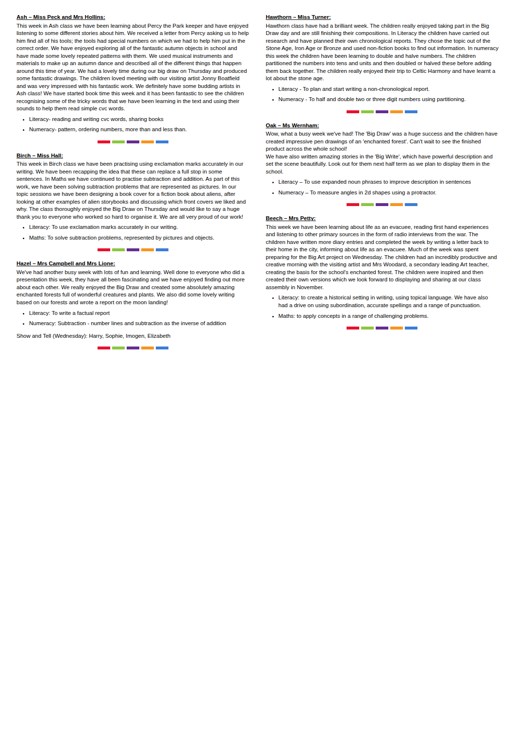Ash – Miss Peck and Mrs Hollins:
This week in Ash class we have been learning about Percy the Park keeper and have enjoyed listening to some different stories about him. We received a letter from Percy asking us to help him find all of his tools; the tools had special numbers on which we had to help him put in the correct order. We have enjoyed exploring all of the fantastic autumn objects in school and have made some lovely repeated patterns with them. We used musical instruments and materials to make up an autumn dance and described all of the different things that happen around this time of year. We had a lovely time during our big draw on Thursday and produced some fantastic drawings. The children loved meeting with our visiting artist Jonny Boatfield and was very impressed with his fantastic work. We definitely have some budding artists in Ash class! We have started book time this week and it has been fantastic to see the children recognising some of the tricky words that we have been learning in the text and using their sounds to help them read simple cvc words.
Literacy- reading and writing cvc words, sharing books
Numeracy- pattern, ordering numbers, more than and less than.
Birch – Miss Hall:
This week in Birch class we have been practising using exclamation marks accurately in our writing. We have been recapping the idea that these can replace a full stop in some sentences. In Maths we have continued to practise subtraction and addition. As part of this work, we have been solving subtraction problems that are represented as pictures. In our topic sessions we have been designing a book cover for a fiction book about aliens, after looking at other examples of alien storybooks and discussing which front covers we liked and why. The class thoroughly enjoyed the Big Draw on Thursday and would like to say a huge thank you to everyone who worked so hard to organise it. We are all very proud of our work!
Literacy: To use exclamation marks accurately in our writing.
Maths: To solve subtraction problems, represented by pictures and objects.
Hazel – Mrs Campbell and Mrs Lione:
We've had another busy week with lots of fun and learning. Well done to everyone who did a presentation this week, they have all been fascinating and we have enjoyed finding out more about each other. We really enjoyed the Big Draw and created some absolutely amazing enchanted forests full of wonderful creatures and plants. We also did some lovely writing based on our forests and wrote a report on the moon landing!
Literacy: To write a factual report
Numeracy: Subtraction - number lines and subtraction as the inverse of addition
Show and Tell (Wednesday): Harry, Sophie, Imogen, Elizabeth
Hawthorn – Miss Turner:
Hawthorn class have had a brilliant week. The children really enjoyed taking part in the Big Draw day and are still finishing their compositions. In Literacy the children have carried out research and have planned their own chronological reports. They chose the topic out of the Stone Age, Iron Age or Bronze and used non-fiction books to find out information. In numeracy this week the children have been learning to double and halve numbers. The children partitioned the numbers into tens and units and then doubled or halved these before adding them back together. The children really enjoyed their trip to Celtic Harmony and have learnt a lot about the stone age.
Literacy - To plan and start writing a non-chronological report.
Numeracy - To half and double two or three digit numbers using partitioning.
Oak – Ms Wernham:
Wow, what a busy week we've had! The 'Big Draw' was a huge success and the children have created impressive pen drawings of an 'enchanted forest'. Can't wait to see the finished product across the whole school!
We have also written amazing stories in the 'Big Write', which have powerful description and set the scene beautifully. Look out for them next half term as we plan to display them in the school.
Literacy – To use expanded noun phrases to improve description in sentences
Numeracy – To measure angles in 2d shapes using a protractor.
Beech – Mrs Petty:
This week we have been learning about life as an evacuee, reading first hand experiences and listening to other primary sources in the form of radio interviews from the war. The children have written more diary entries and completed the week by writing a letter back to their home in the city, informing about life as an evacuee. Much of the week was spent preparing for the Big Art project on Wednesday. The children had an incredibly productive and creative morning with the visiting artist and Mrs Woodard, a secondary leading Art teacher, creating the basis for the school's enchanted forest. The children were inspired and then created their own versions which we look forward to displaying and sharing at our class assembly in November.
Literacy: to create a historical setting in writing, using topical language. We have also had a drive on using subordination, accurate spellings and a range of punctuation.
Maths: to apply concepts in a range of challenging problems.